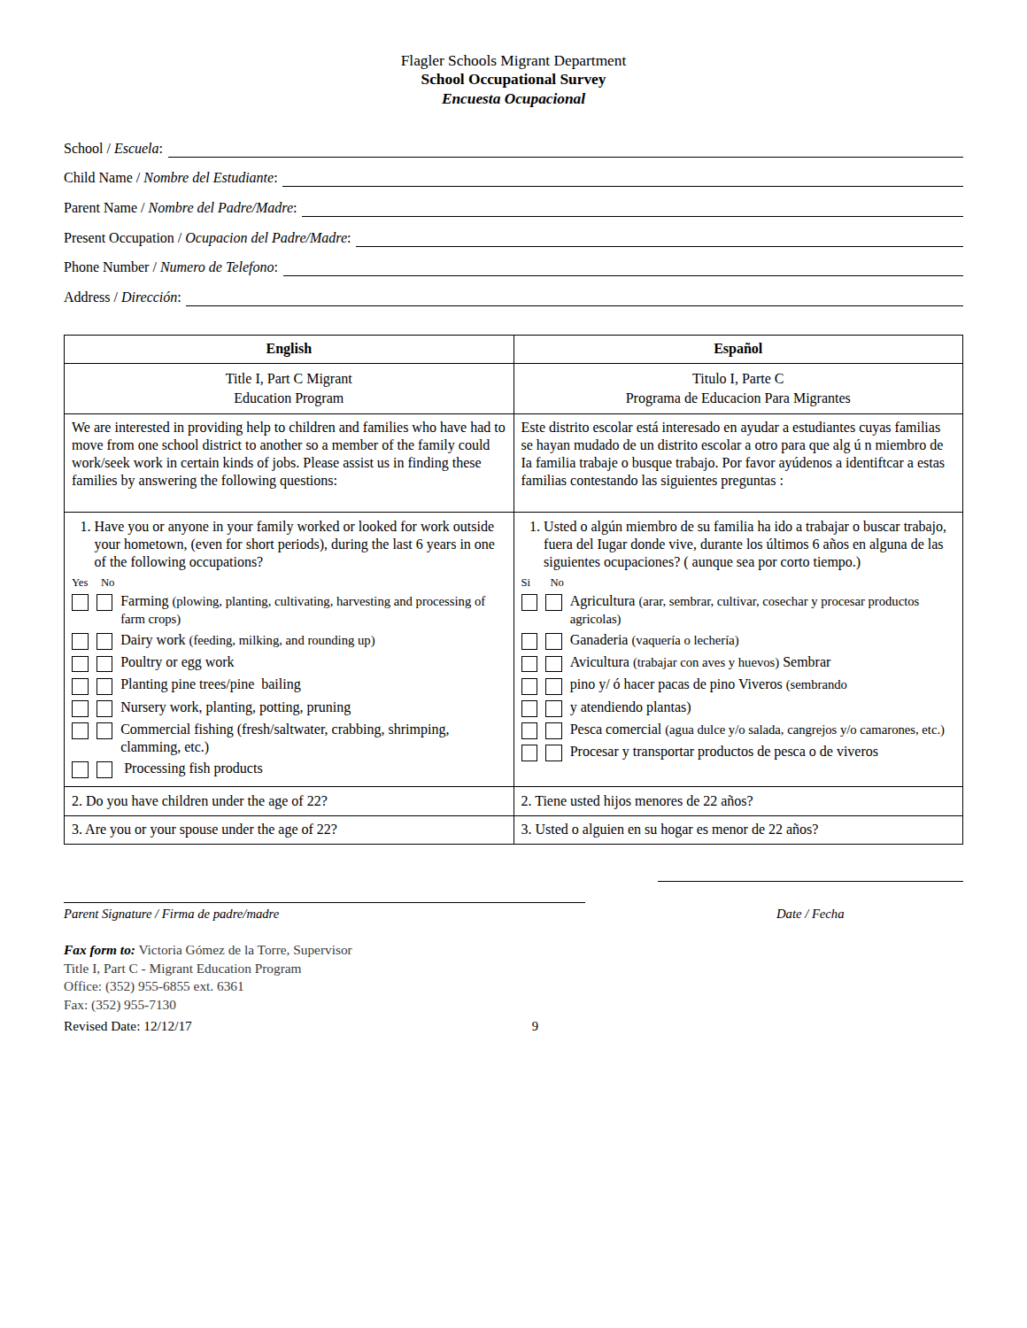Flagler Schools Migrant Department
School Occupational Survey
Encuesta Ocupacional
School / Escuela:
Child Name / Nombre del Estudiante:
Parent Name / Nombre del Padre/Madre:
Present Occupation / Ocupacion del Padre/Madre:
Phone Number / Numero de Telefono:
Address / Dirección:
| English | Español |
| --- | --- |
| Title I, Part C Migrant Education Program | Titulo I, Parte C Programa de Educacion Para Migrantes |
| We are interested in providing help to children and families who have had to move from one school district to another so a member of the family could work/seek work in certain kinds of jobs. Please assist us in finding these families by answering the following questions: | Este distrito escolar está interesado en ayudar a estudiantes cuyas familias se hayan mudado de un distrito escolar a otro para que alg ú n miembro de Ia familia trabaje o busque trabajo. Por favor ayúdenos a identiftcar a estas familias contestando las siguientes preguntas : |
| Have you or anyone in your family worked or looked for work outside your hometown, (even for short periods), during the last 6 years in one of the following occupations? Yes No Farming (plowing, planting, cultivating, harvesting and processing of farm crops) Dairy work (feeding, milking, and rounding up) Poultry or egg work Planting pine trees/pine bailing Nursery work, planting, potting, pruning Commercial fishing (fresh/saltwater, crabbing, shrimping, clamming, etc.) Processing fish products | Usted o algún miembro de su familia ha ido a trabajar o buscar trabajo, fuera del Iugar donde vive, durante los últimos 6 años en alguna de las siguientes ocupaciones? ( aunque sea por corto tiempo.) Si No Agricultura (arar, sembrar, cultivar, cosechar y procesar productos agricolas) Ganaderia (vaquería o lechería) Avicultura (trabajar con aves y huevos) Sembrar pino y/ ó hacer pacas de pino Viveros (sembrando y atendiendo plantas) Pesca comercial (agua dulce y/o salada, cangrejos y/o camarones, etc.) Procesar y transportar productos de pesca o de viveros |
| 2. Do you have children under the age of 22? | 2. Tiene usted hijos menores de 22 años? |
| 3. Are you or your spouse under the age of 22? | 3. Usted o alguien en su hogar es menor de 22 años? |
Parent Signature / Firma de padre/madre
Date / Fecha
Fax form to: Victoria Gómez de la Torre, Supervisor
Title I, Part C - Migrant Education Program
Office: (352) 955-6855 ext. 6361
Fax: (352) 955-7130
Revised Date: 12/12/17
9